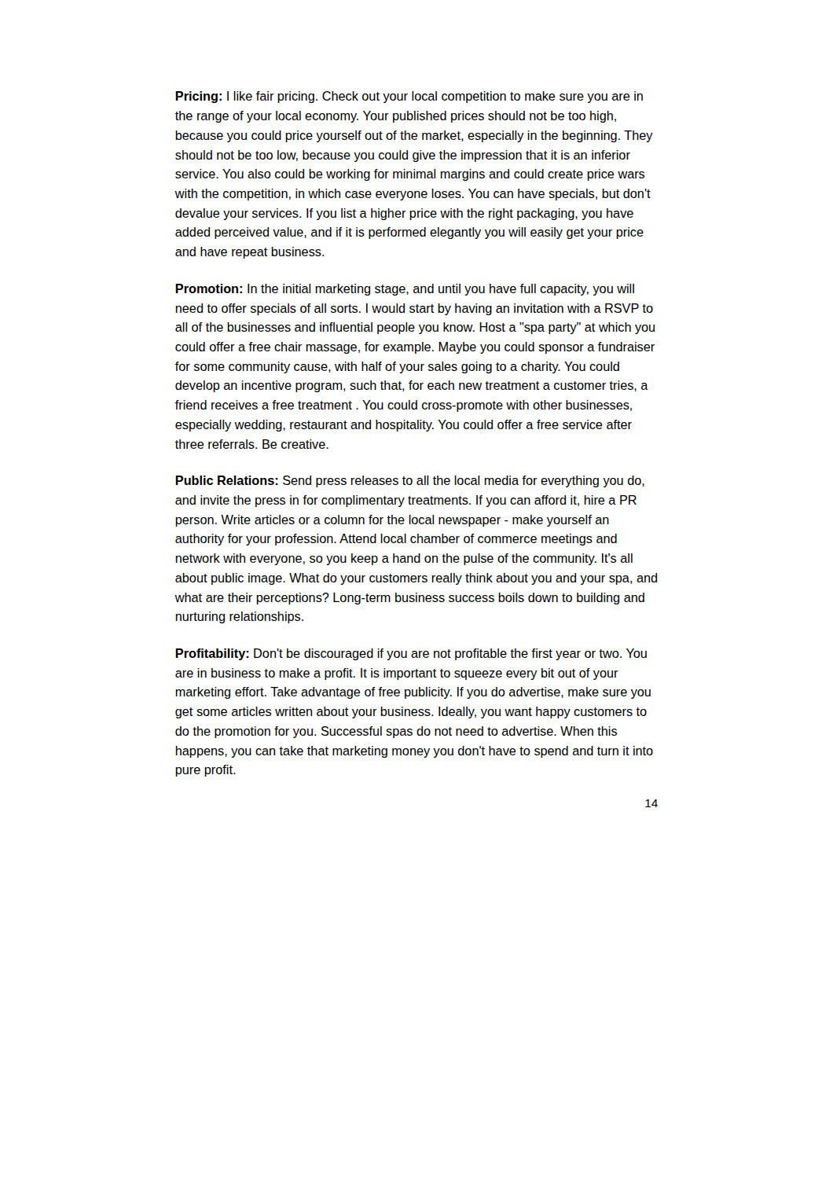Pricing: I like fair pricing. Check out your local competition to make sure you are in the range of your local economy. Your published prices should not be too high, because you could price yourself out of the market, especially in the beginning. They should not be too low, because you could give the impression that it is an inferior service. You also could be working for minimal margins and could create price wars with the competition, in which case everyone loses. You can have specials, but don't devalue your services. If you list a higher price with the right packaging, you have added perceived value, and if it is performed elegantly you will easily get your price and have repeat business.
Promotion: In the initial marketing stage, and until you have full capacity, you will need to offer specials of all sorts. I would start by having an invitation with a RSVP to all of the businesses and influential people you know. Host a "spa party" at which you could offer a free chair massage, for example. Maybe you could sponsor a fundraiser for some community cause, with half of your sales going to a charity. You could develop an incentive program, such that, for each new treatment a customer tries, a friend receives a free treatment . You could cross-promote with other businesses, especially wedding, restaurant and hospitality. You could offer a free service after three referrals. Be creative.
Public Relations: Send press releases to all the local media for everything you do, and invite the press in for complimentary treatments. If you can afford it, hire a PR person. Write articles or a column for the local newspaper - make yourself an authority for your profession. Attend local chamber of commerce meetings and network with everyone, so you keep a hand on the pulse of the community. It's all about public image. What do your customers really think about you and your spa, and what are their perceptions? Long-term business success boils down to building and nurturing relationships.
Profitability: Don't be discouraged if you are not profitable the first year or two. You are in business to make a profit. It is important to squeeze every bit out of your marketing effort. Take advantage of free publicity. If you do advertise, make sure you get some articles written about your business. Ideally, you want happy customers to do the promotion for you. Successful spas do not need to advertise. When this happens, you can take that marketing money you don't have to spend and turn it into pure profit.
14